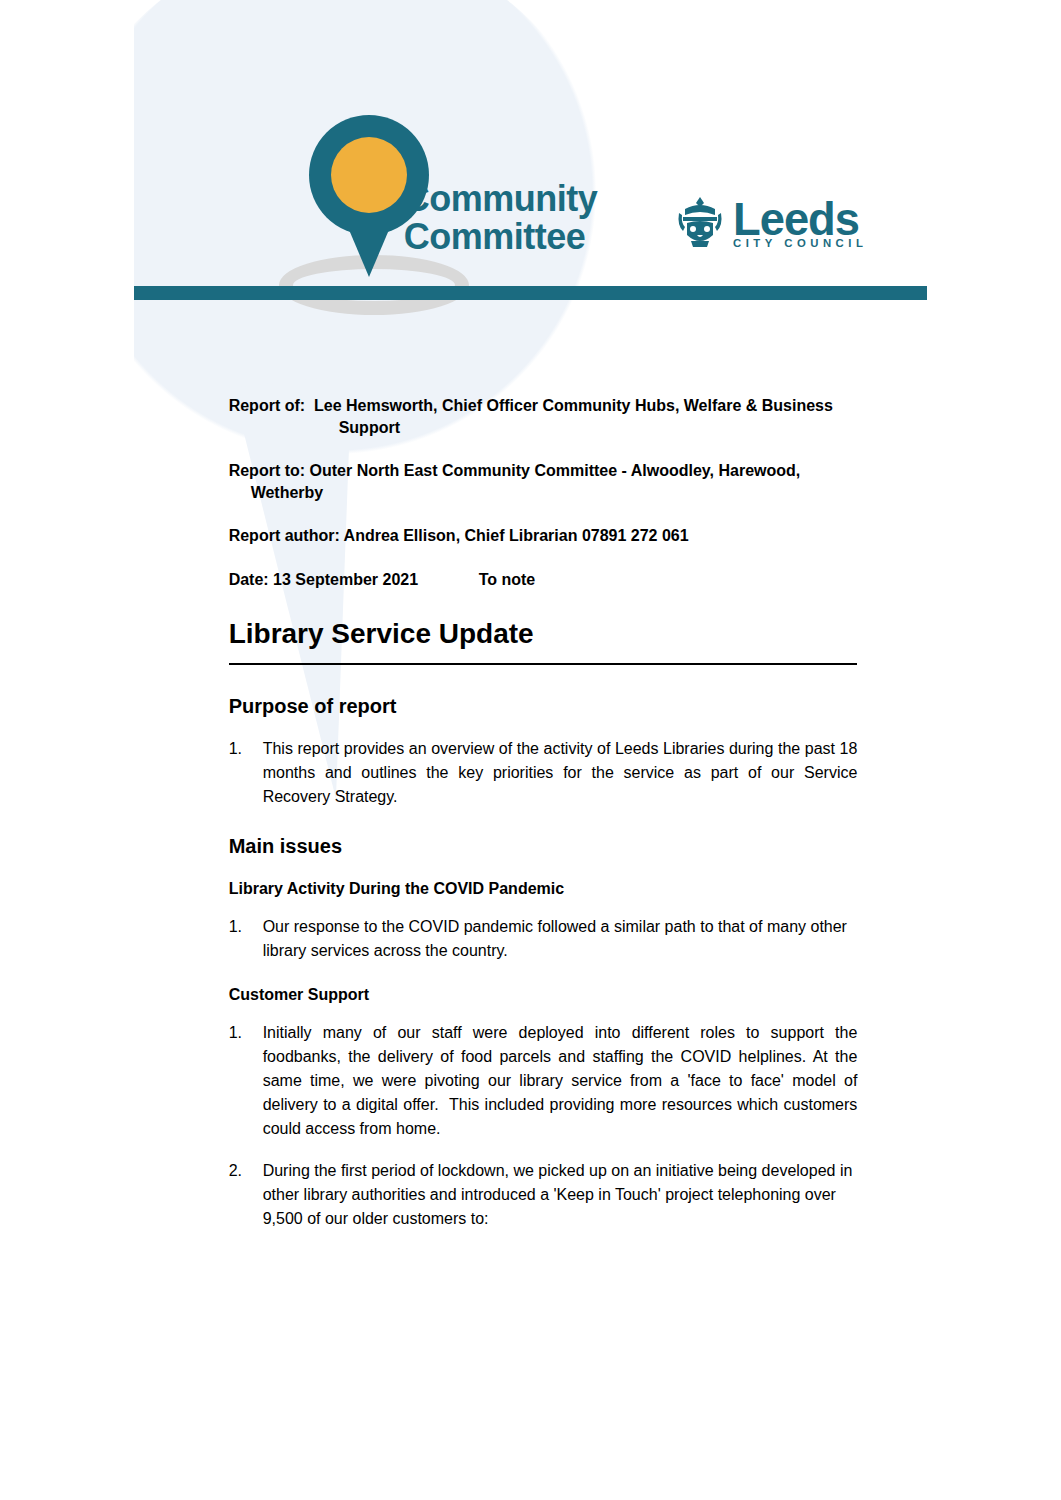Community
Committee
Leeds
CITY COUNCIL
Report of: Lee Hemsworth, Chief Officer Community Hubs, Welfare & Business Support
Report to: Outer North East Community Committee - Alwoodley, Harewood, Wetherby
Report author: Andrea Ellison, Chief Librarian 07891 272 061
Date: 13 September 2021 To note
Library Service Update
Purpose of report
This report provides an overview of the activity of Leeds Libraries during the past 18 months and outlines the key priorities for the service as part of our Service Recovery Strategy.
Main issues
Library Activity During the COVID Pandemic
Our response to the COVID pandemic followed a similar path to that of many other library services across the country.
Customer Support
Initially many of our staff were deployed into different roles to support the foodbanks, the delivery of food parcels and staffing the COVID helplines. At the same time, we were pivoting our library service from a 'face to face' model of delivery to a digital offer. This included providing more resources which customers could access from home.
During the first period of lockdown, we picked up on an initiative being developed in other library authorities and introduced a 'Keep in Touch' project telephoning over 9,500 of our older customers to: